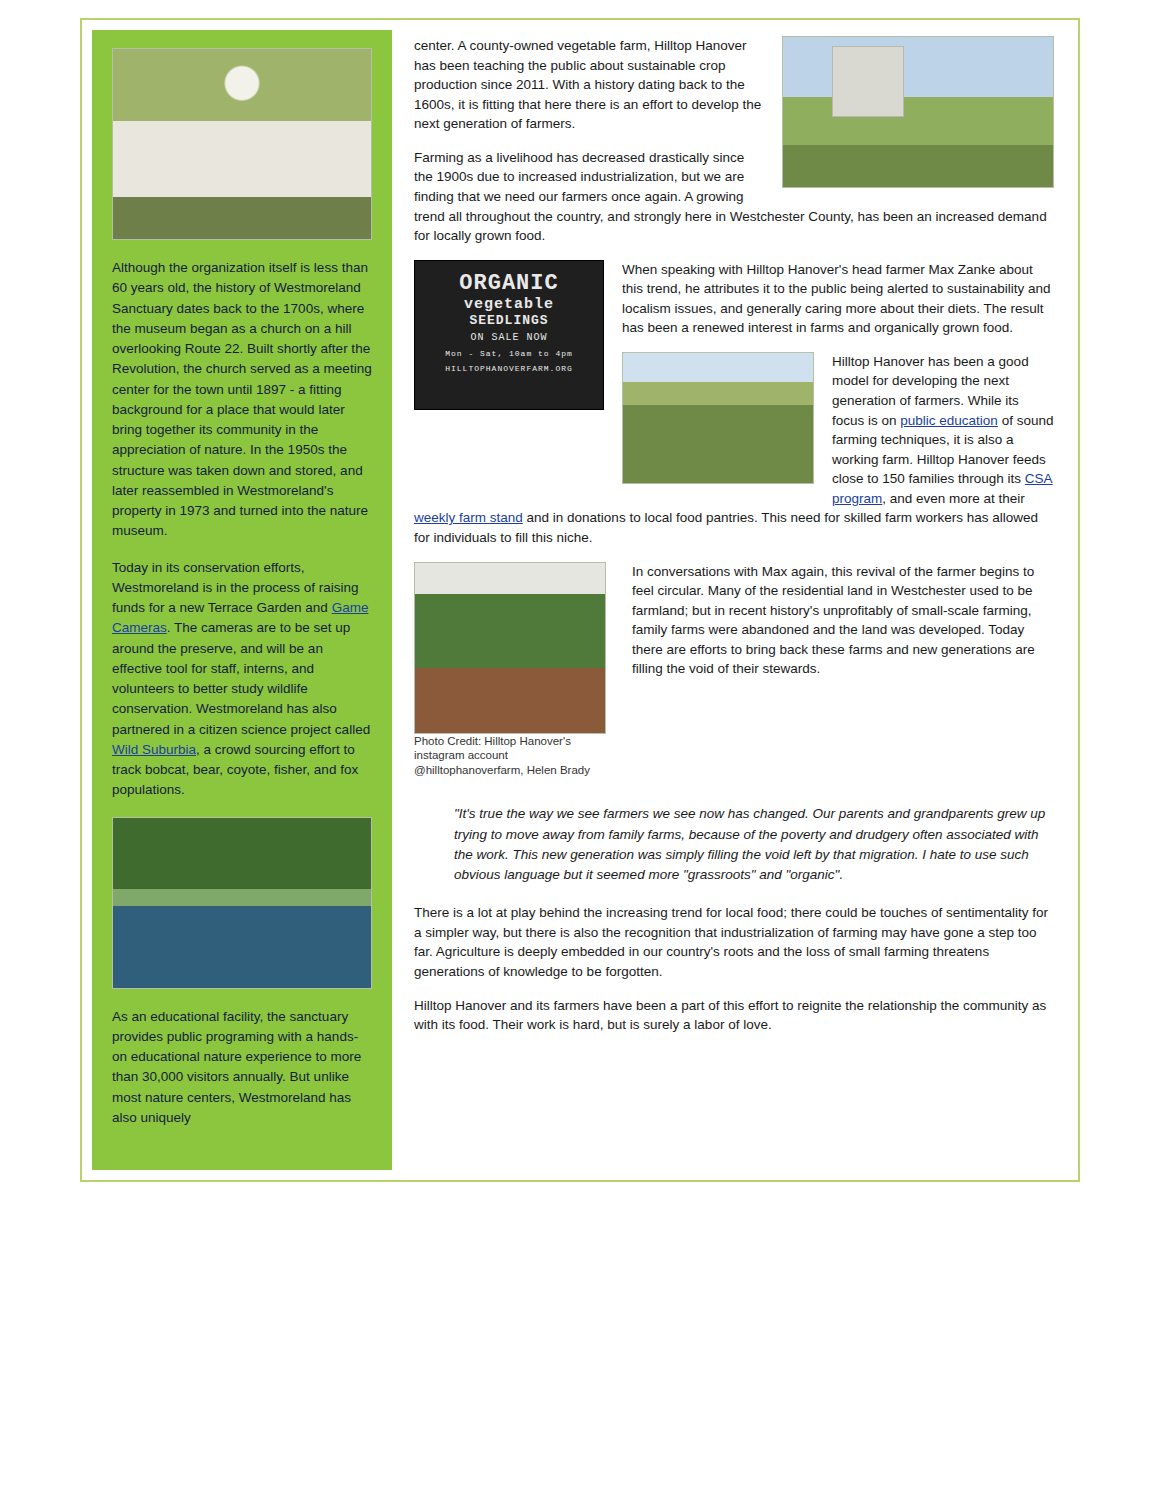Although the organization itself is less than 60 years old, the history of Westmoreland Sanctuary dates back to the 1700s, where the museum began as a church on a hill overlooking Route 22. Built shortly after the Revolution, the church served as a meeting center for the town until 1897 - a fitting background for a place that would later bring together its community in the appreciation of nature. In the 1950s the structure was taken down and stored, and later reassembled in Westmoreland's property in 1973 and turned into the nature museum.
Today in its conservation efforts, Westmoreland is in the process of raising funds for a new Terrace Garden and Game Cameras. The cameras are to be set up around the preserve, and will be an effective tool for staff, interns, and volunteers to better study wildlife conservation. Westmoreland has also partnered in a citizen science project called Wild Suburbia, a crowd sourcing effort to track bobcat, bear, coyote, fisher, and fox populations.
As an educational facility, the sanctuary provides public programing with a hands-on educational nature experience to more than 30,000 visitors annually. But unlike most nature centers, Westmoreland has also uniquely
center. A county-owned vegetable farm, Hilltop Hanover has been teaching the public about sustainable crop production since 2011. With a history dating back to the 1600s, it is fitting that here there is an effort to develop the next generation of farmers.
Farming as a livelihood has decreased drastically since the 1900s due to increased industrialization, but we are finding that we need our farmers once again. A growing trend all throughout the country, and strongly here in Westchester County, has been an increased demand for locally grown food.
ORGANIC
vegetable
SEEDLINGS
ON SALE NOW
Mon - Sat, 10am to 4pm
HILLTOPHANOVERFARM.ORG
When speaking with Hilltop Hanover's head farmer Max Zanke about this trend, he attributes it to the public being alerted to sustainability and localism issues, and generally caring more about their diets. The result has been a renewed interest in farms and organically grown food.
Hilltop Hanover has been a good model for developing the next generation of farmers. While its focus is on public education of sound farming techniques, it is also a working farm. Hilltop Hanover feeds close to 150 families through its CSA program, and even more at their weekly farm stand and in donations to local food pantries. This need for skilled farm workers has allowed for individuals to fill this niche.
Photo Credit: Hilltop Hanover's instagram account @hilltophanoverfarm, Helen Brady
In conversations with Max again, this revival of the farmer begins to feel circular. Many of the residential land in Westchester used to be farmland; but in recent history's unprofitably of small-scale farming, family farms were abandoned and the land was developed. Today there are efforts to bring back these farms and new generations are filling the void of their stewards.
"It's true the way we see farmers we see now has changed. Our parents and grandparents grew up trying to move away from family farms, because of the poverty and drudgery often associated with the work. This new generation was simply filling the void left by that migration. I hate to use such obvious language but it seemed more "grassroots" and "organic".
There is a lot at play behind the increasing trend for local food; there could be touches of sentimentality for a simpler way, but there is also the recognition that industrialization of farming may have gone a step too far. Agriculture is deeply embedded in our country's roots and the loss of small farming threatens generations of knowledge to be forgotten.
Hilltop Hanover and its farmers have been a part of this effort to reignite the relationship the community as with its food. Their work is hard, but is surely a labor of love.